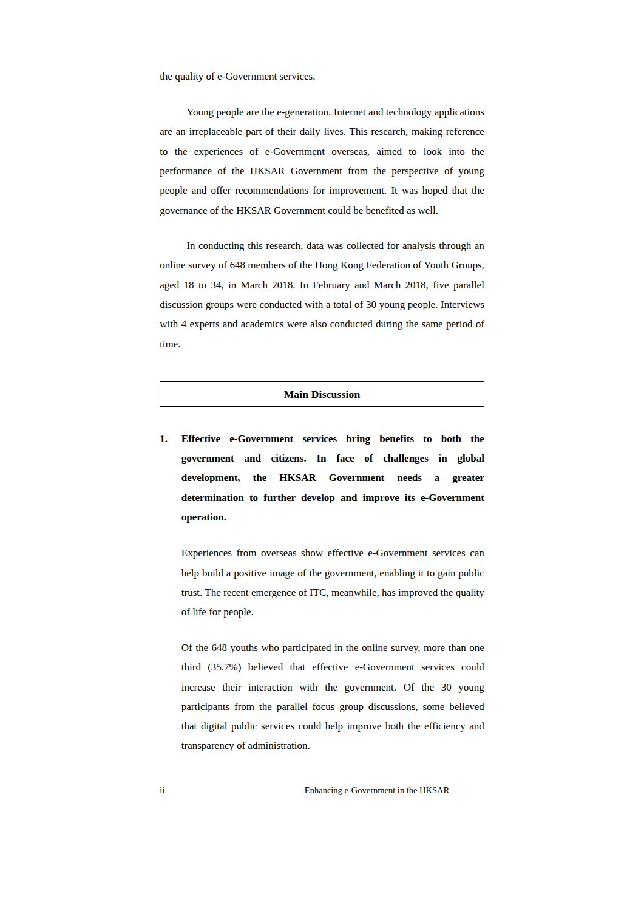the quality of e-Government services.
Young people are the e-generation. Internet and technology applications are an irreplaceable part of their daily lives. This research, making reference to the experiences of e-Government overseas, aimed to look into the performance of the HKSAR Government from the perspective of young people and offer recommendations for improvement. It was hoped that the governance of the HKSAR Government could be benefited as well.
In conducting this research, data was collected for analysis through an online survey of 648 members of the Hong Kong Federation of Youth Groups, aged 18 to 34, in March 2018. In February and March 2018, five parallel discussion groups were conducted with a total of 30 young people. Interviews with 4 experts and academics were also conducted during the same period of time.
Main Discussion
1.
Effective e-Government services bring benefits to both the government and citizens. In face of challenges in global development, the HKSAR Government needs a greater determination to further develop and improve its e-Government operation.
Experiences from overseas show effective e-Government services can help build a positive image of the government, enabling it to gain public trust. The recent emergence of ITC, meanwhile, has improved the quality of life for people.
Of the 648 youths who participated in the online survey, more than one third (35.7%) believed that effective e-Government services could increase their interaction with the government. Of the 30 young participants from the parallel focus group discussions, some believed that digital public services could help improve both the efficiency and transparency of administration.
ii Enhancing e-Government in the HKSAR